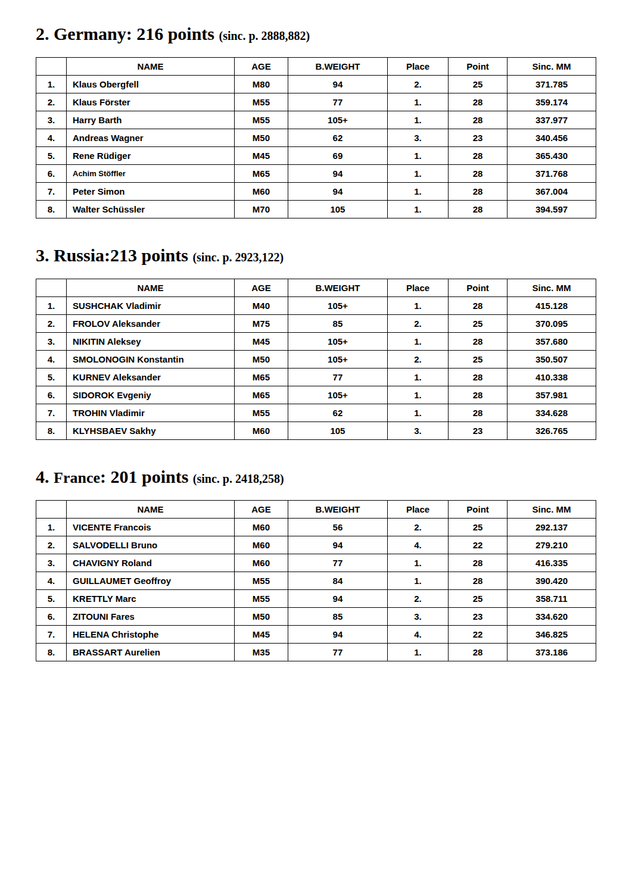2. Germany: 216 points (sinc. p. 2888,882)
| | NAME | AGE | B.WEIGHT | Place | Point | Sinc. MM |
| --- | --- | --- | --- | --- | --- | --- |
| 1. | Klaus Obergfell | M80 | 94 | 2. | 25 | 371.785 |
| 2. | Klaus Förster | M55 | 77 | 1. | 28 | 359.174 |
| 3. | Harry Barth | M55 | 105+ | 1. | 28 | 337.977 |
| 4. | Andreas Wagner | M50 | 62 | 3. | 23 | 340.456 |
| 5. | Rene Rüdiger | M45 | 69 | 1. | 28 | 365.430 |
| 6. | Achim Stöffler | M65 | 94 | 1. | 28 | 371.768 |
| 7. | Peter Simon | M60 | 94 | 1. | 28 | 367.004 |
| 8. | Walter Schüssler | M70 | 105 | 1. | 28 | 394.597 |
3. Russia:213 points (sinc. p. 2923,122)
| | NAME | AGE | B.WEIGHT | Place | Point | Sinc. MM |
| --- | --- | --- | --- | --- | --- | --- |
| 1. | SUSHCHAK Vladimir | M40 | 105+ | 1. | 28 | 415.128 |
| 2. | FROLOV Aleksander | M75 | 85 | 2. | 25 | 370.095 |
| 3. | NIKITIN Aleksey | M45 | 105+ | 1. | 28 | 357.680 |
| 4. | SMOLONOGIN Konstantin | M50 | 105+ | 2. | 25 | 350.507 |
| 5. | KURNEV Aleksander | M65 | 77 | 1. | 28 | 410.338 |
| 6. | SIDOROK Evgeniy | M65 | 105+ | 1. | 28 | 357.981 |
| 7. | TROHIN Vladimir | M55 | 62 | 1. | 28 | 334.628 |
| 8. | KLYHSBAEV Sakhy | M60 | 105 | 3. | 23 | 326.765 |
4. France: 201 points (sinc. p. 2418,258)
| | NAME | AGE | B.WEIGHT | Place | Point | Sinc. MM |
| --- | --- | --- | --- | --- | --- | --- |
| 1. | VICENTE Francois | M60 | 56 | 2. | 25 | 292.137 |
| 2. | SALVODELLI Bruno | M60 | 94 | 4. | 22 | 279.210 |
| 3. | CHAVIGNY Roland | M60 | 77 | 1. | 28 | 416.335 |
| 4. | GUILLAUMET Geoffroy | M55 | 84 | 1. | 28 | 390.420 |
| 5. | KRETTLY Marc | M55 | 94 | 2. | 25 | 358.711 |
| 6. | ZITOUNI Fares | M50 | 85 | 3. | 23 | 334.620 |
| 7. | HELENA Christophe | M45 | 94 | 4. | 22 | 346.825 |
| 8. | BRASSART Aurelien | M35 | 77 | 1. | 28 | 373.186 |